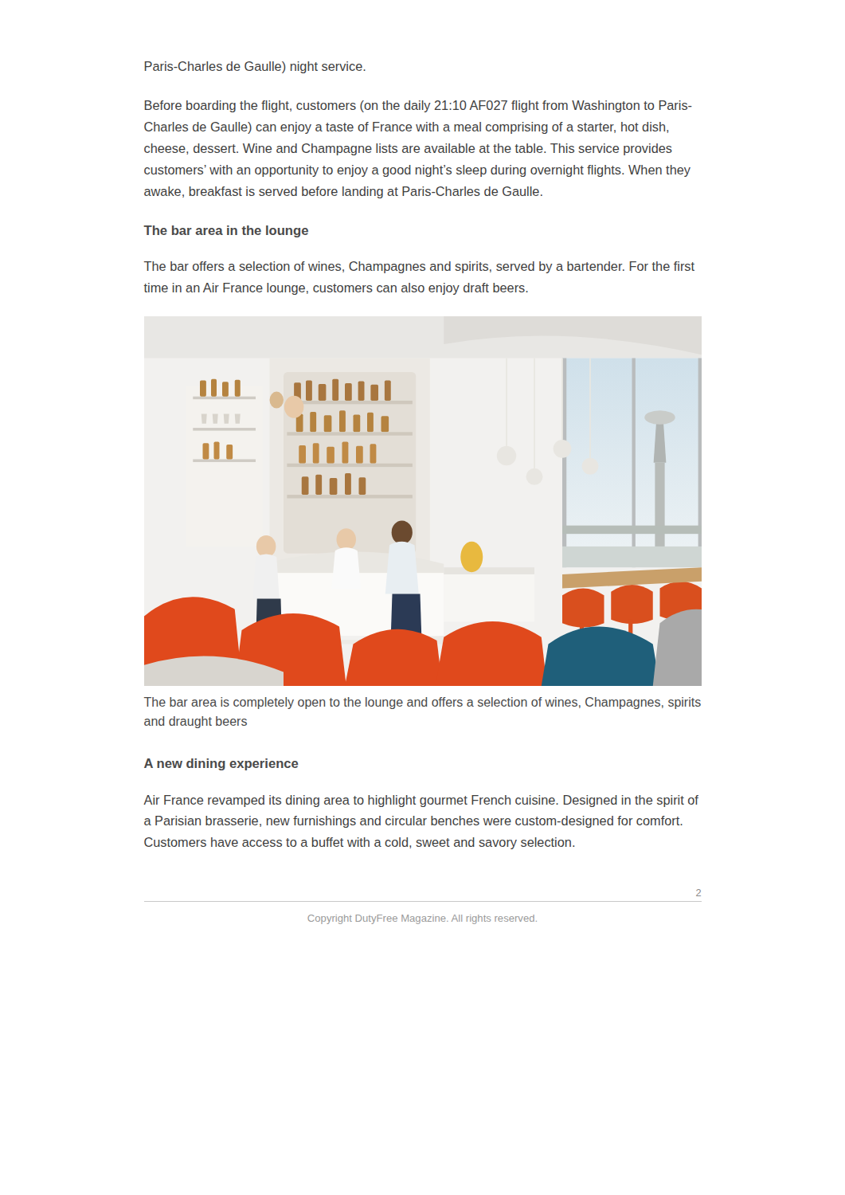Paris-Charles de Gaulle) night service.
Before boarding the flight, customers (on the daily 21:10 AF027 flight from Washington to Paris-Charles de Gaulle) can enjoy a taste of France with a meal comprising of a starter, hot dish, cheese, dessert. Wine and Champagne lists are available at the table. This service provides customers’ with an opportunity to enjoy a good night’s sleep during overnight flights. When they awake, breakfast is served before landing at Paris-Charles de Gaulle.
The bar area in the lounge
The bar offers a selection of wines, Champagnes and spirits, served by a bartender. For the first time in an Air France lounge, customers can also enjoy draft beers.
The bar area is completely open to the lounge and offers a selection of wines, Champagnes, spirits and draught beers
A new dining experience
Air France revamped its dining area to highlight gourmet French cuisine. Designed in the spirit of a Parisian brasserie, new furnishings and circular benches were custom-designed for comfort. Customers have access to a buffet with a cold, sweet and savory selection.
2
Copyright DutyFree Magazine. All rights reserved.